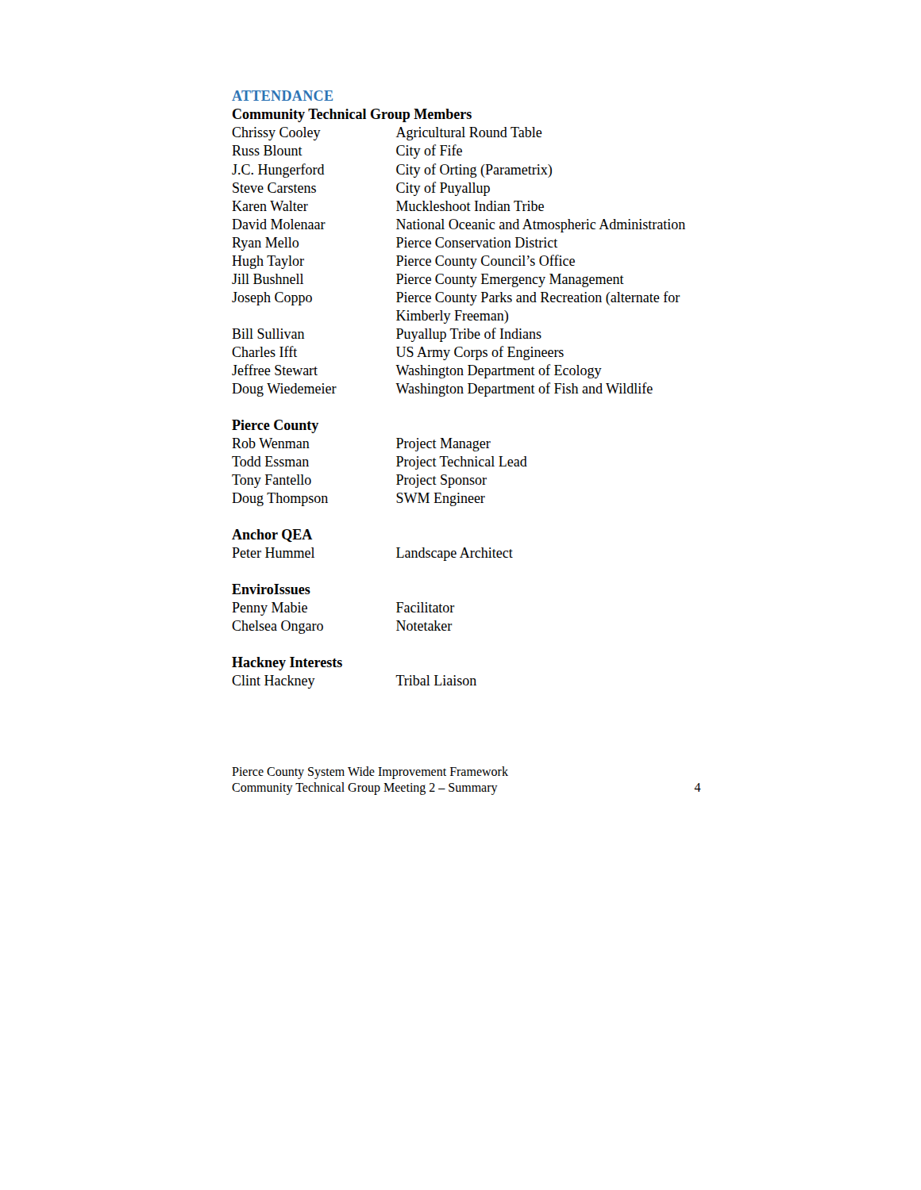ATTENDANCE
Community Technical Group Members
| Chrissy Cooley | Agricultural Round Table |
| Russ Blount | City of Fife |
| J.C. Hungerford | City of Orting (Parametrix) |
| Steve Carstens | City of Puyallup |
| Karen Walter | Muckleshoot Indian Tribe |
| David Molenaar | National Oceanic and Atmospheric Administration |
| Ryan Mello | Pierce Conservation District |
| Hugh Taylor | Pierce County Council’s Office |
| Jill Bushnell | Pierce County Emergency Management |
| Joseph Coppo | Pierce County Parks and Recreation (alternate for Kimberly Freeman) |
| Bill Sullivan | Puyallup Tribe of Indians |
| Charles Ifft | US Army Corps of Engineers |
| Jeffree Stewart | Washington Department of Ecology |
| Doug Wiedemeier | Washington Department of Fish and Wildlife |
Pierce County
| Rob Wenman | Project Manager |
| Todd Essman | Project Technical Lead |
| Tony Fantello | Project Sponsor |
| Doug Thompson | SWM Engineer |
Anchor QEA
| Peter Hummel | Landscape Architect |
EnviroIssues
| Penny Mabie | Facilitator |
| Chelsea Ongaro | Notetaker |
Hackney Interests
| Clint Hackney | Tribal Liaison |
Pierce County System Wide Improvement Framework
Community Technical Group Meeting 2 – Summary 4